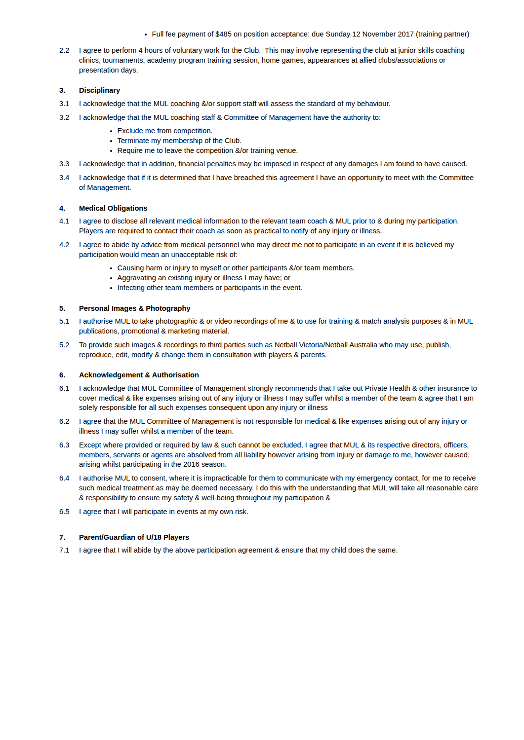Full fee payment of $485 on position acceptance: due Sunday 12 November 2017 (training partner)
2.2
I agree to perform 4 hours of voluntary work for the Club. This may involve representing the club at junior skills coaching clinics, tournaments, academy program training session, home games, appearances at allied clubs/associations or presentation days.
3.
Disciplinary
3.1
I acknowledge that the MUL coaching &/or support staff will assess the standard of my behaviour.
3.2
I acknowledge that the MUL coaching staff & Committee of Management have the authority to:
Exclude me from competition.
Terminate my membership of the Club.
Require me to leave the competition &/or training venue.
3.3
I acknowledge that in addition, financial penalties may be imposed in respect of any damages I am found to have caused.
3.4
I acknowledge that if it is determined that I have breached this agreement I have an opportunity to meet with the Committee of Management.
4.
Medical Obligations
4.1
I agree to disclose all relevant medical information to the relevant team coach & MUL prior to & during my participation. Players are required to contact their coach as soon as practical to notify of any injury or illness.
4.2
I agree to abide by advice from medical personnel who may direct me not to participate in an event if it is believed my participation would mean an unacceptable risk of:
Causing harm or injury to myself or other participants &/or team members.
Aggravating an existing injury or illness I may have; or
Infecting other team members or participants in the event.
5.
Personal Images & Photography
5.1
I authorise MUL to take photographic & or video recordings of me & to use for training & match analysis purposes & in MUL publications, promotional & marketing material.
5.2
To provide such images & recordings to third parties such as Netball Victoria/Netball Australia who may use, publish, reproduce, edit, modify & change them in consultation with players & parents.
6.
Acknowledgement & Authorisation
6.1
I acknowledge that MUL Committee of Management strongly recommends that I take out Private Health & other insurance to cover medical & like expenses arising out of any injury or illness I may suffer whilst a member of the team & agree that I am solely responsible for all such expenses consequent upon any injury or illness
6.2
I agree that the MUL Committee of Management is not responsible for medical & like expenses arising out of any injury or illness I may suffer whilst a member of the team.
6.3
Except where provided or required by law & such cannot be excluded, I agree that MUL & its respective directors, officers, members, servants or agents are absolved from all liability however arising from injury or damage to me, however caused, arising whilst participating in the 2016 season.
6.4
I authorise MUL to consent, where it is impracticable for them to communicate with my emergency contact, for me to receive such medical treatment as may be deemed necessary. I do this with the understanding that MUL will take all reasonable care & responsibility to ensure my safety & well-being throughout my participation &
6.5
I agree that I will participate in events at my own risk.
7.
Parent/Guardian of U/18 Players
7.1
I agree that I will abide by the above participation agreement & ensure that my child does the same.